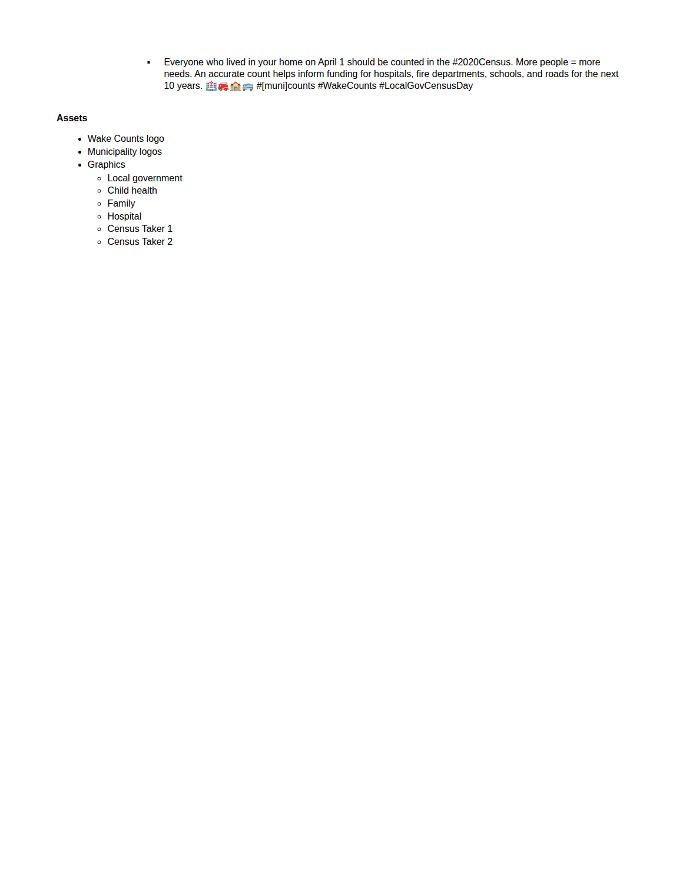Everyone who lived in your home on April 1 should be counted in the #2020Census. More people = more needs. An accurate count helps inform funding for hospitals, fire departments, schools, and roads for the next 10 years. 🏥🚒🏫🚌 #[muni]counts #WakeCounts #LocalGovCensusDay
Assets
Wake Counts logo
Municipality logos
Graphics
Local government
Child health
Family
Hospital
Census Taker 1
Census Taker 2